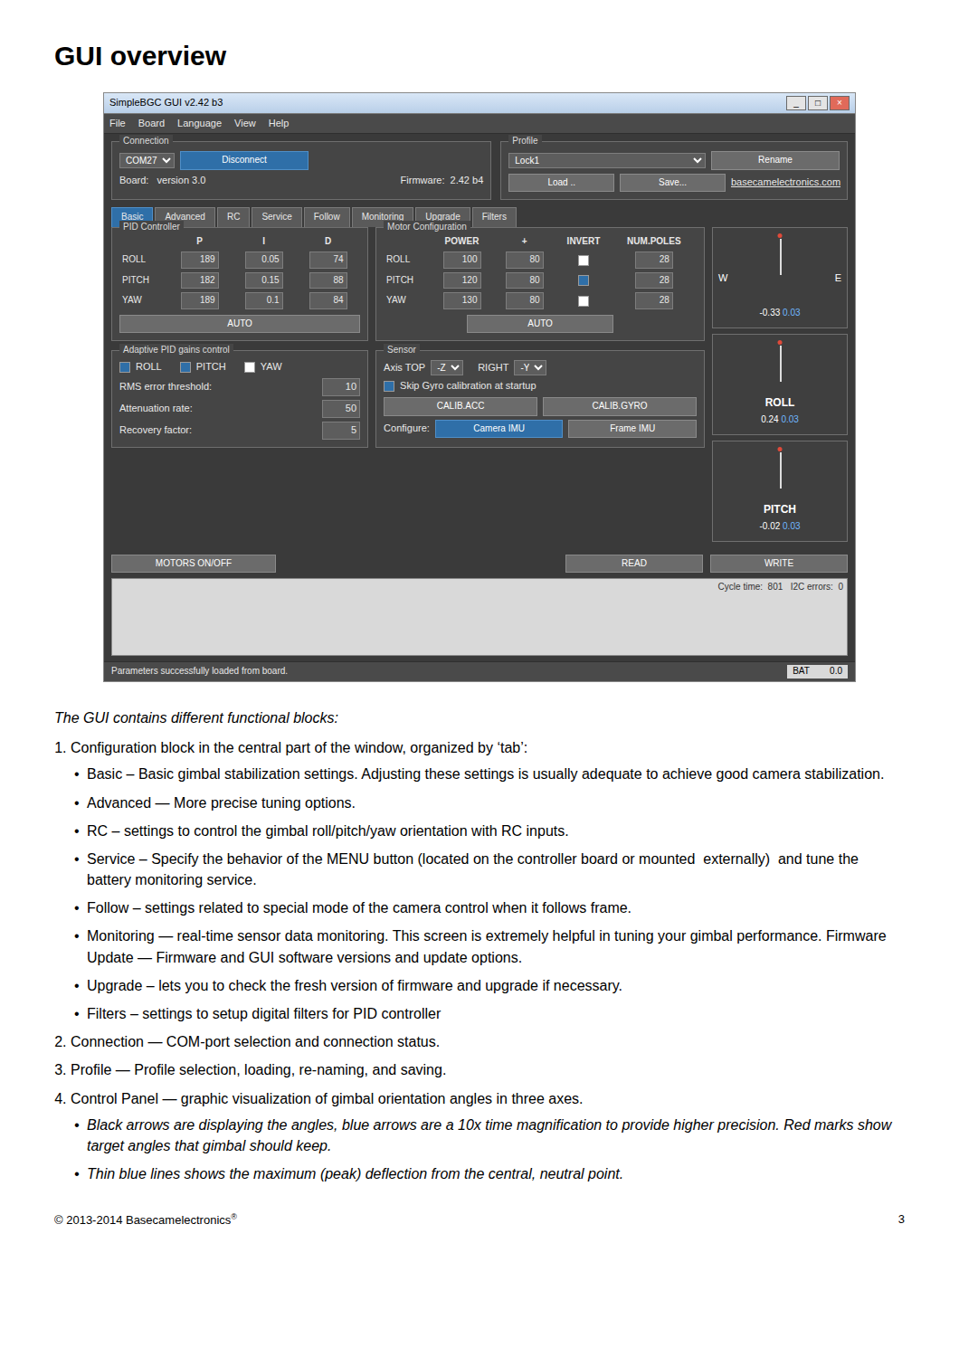GUI overview
SimpleBGC GUI v2.42 b3
_□×
File Board Language View Help
Connection
COM27 Disconnect
Board: version 3.0 Firmware: 2.42 b4
Profile
Lock1 Rename
Load .. Save... basecamelectronics.com
Basic
Advanced
RC
Service
Follow
Monitoring
Upgrade
Filters
PID Controller
| | P | I | D |
| --- | --- | --- | --- |
| ROLL | 189 | 0.05 | 74 |
| PITCH | 182 | 0.15 | 88 |
| YAW | 189 | 0.1 | 84 |
AUTO
Motor Configuration
| | POWER | + | INVERT | NUM.POLES |
| --- | --- | --- | --- | --- |
| ROLL | 100 | 80 | | 28 |
| PITCH | 120 | 80 | | 28 |
| YAW | 130 | 80 | | 28 |
AUTO
Adaptive PID gains control
ROLL PITCH YAW
RMS error threshold: 10
Attenuation rate: 50
Recovery factor: 5
Sensor
Axis TOP -Z RIGHT -Y
Skip Gyro calibration at startup
CALIB.ACC CALIB.GYRO
Configure: Camera IMU Frame IMU
W
E
-0.33 0.03
ROLL
0.24 0.03
PITCH
-0.02 0.03
MOTORS ON/OFF READ WRITE
Cycle time: 801 I2C errors: 0
Parameters successfully loaded from board. BAT 0.0
The GUI contains different functional blocks:
Configuration block in the central part of the window, organized by ‘tab’:
Basic – Basic gimbal stabilization settings. Adjusting these settings is usually adequate to achieve good camera stabilization.
Advanced — More precise tuning options.
RC – settings to control the gimbal roll/pitch/yaw orientation with RC inputs.
Service – Specify the behavior of the MENU button (located on the controller board or mounted externally) and tune the battery monitoring service.
Follow – settings related to special mode of the camera control when it follows frame.
Monitoring — real-time sensor data monitoring. This screen is extremely helpful in tuning your gimbal performance. Firmware Update — Firmware and GUI software versions and update options.
Upgrade – lets you to check the fresh version of firmware and upgrade if necessary.
Filters – settings to setup digital filters for PID controller
Connection — COM-port selection and connection status.
Profile — Profile selection, loading, re-naming, and saving.
Control Panel — graphic visualization of gimbal orientation angles in three axes.
Black arrows are displaying the angles, blue arrows are a 10x time magnification to provide higher precision. Red marks show target angles that gimbal should keep.
Thin blue lines shows the maximum (peak) deflection from the central, neutral point.
© 2013-2014 Basecamelectronics® 3